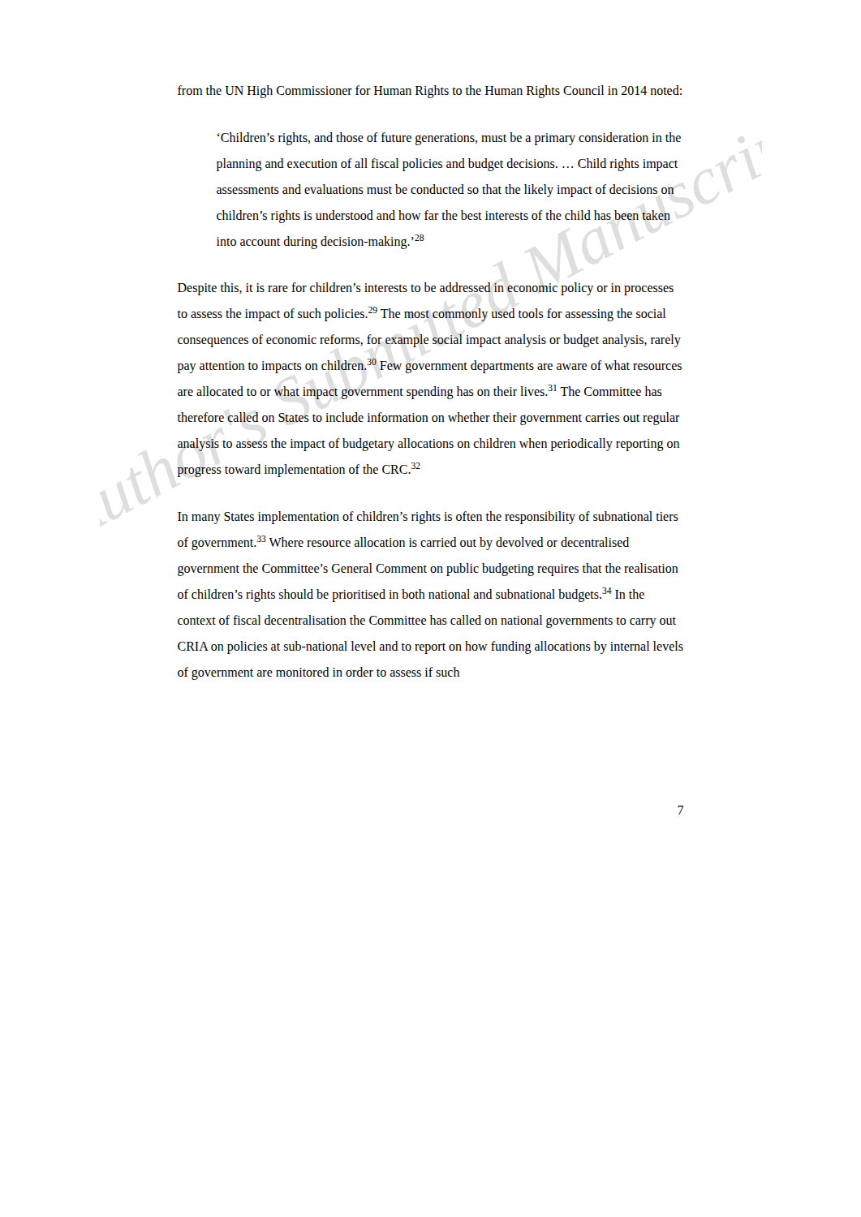Author's Submitted Manuscript
from the UN High Commissioner for Human Rights to the Human Rights Council in 2014 noted:
‘Children’s rights, and those of future generations, must be a primary consideration in the planning and execution of all fiscal policies and budget decisions. … Child rights impact assessments and evaluations must be conducted so that the likely impact of decisions on children’s rights is understood and how far the best interests of the child has been taken into account during decision-making.’28
Despite this, it is rare for children’s interests to be addressed in economic policy or in processes to assess the impact of such policies.29 The most commonly used tools for assessing the social consequences of economic reforms, for example social impact analysis or budget analysis, rarely pay attention to impacts on children.30 Few government departments are aware of what resources are allocated to or what impact government spending has on their lives.31 The Committee has therefore called on States to include information on whether their government carries out regular analysis to assess the impact of budgetary allocations on children when periodically reporting on progress toward implementation of the CRC.32
In many States implementation of children’s rights is often the responsibility of subnational tiers of government.33 Where resource allocation is carried out by devolved or decentralised government the Committee’s General Comment on public budgeting requires that the realisation of children’s rights should be prioritised in both national and subnational budgets.34 In the context of fiscal decentralisation the Committee has called on national governments to carry out CRIA on policies at sub-national level and to report on how funding allocations by internal levels of government are monitored in order to assess if such
7